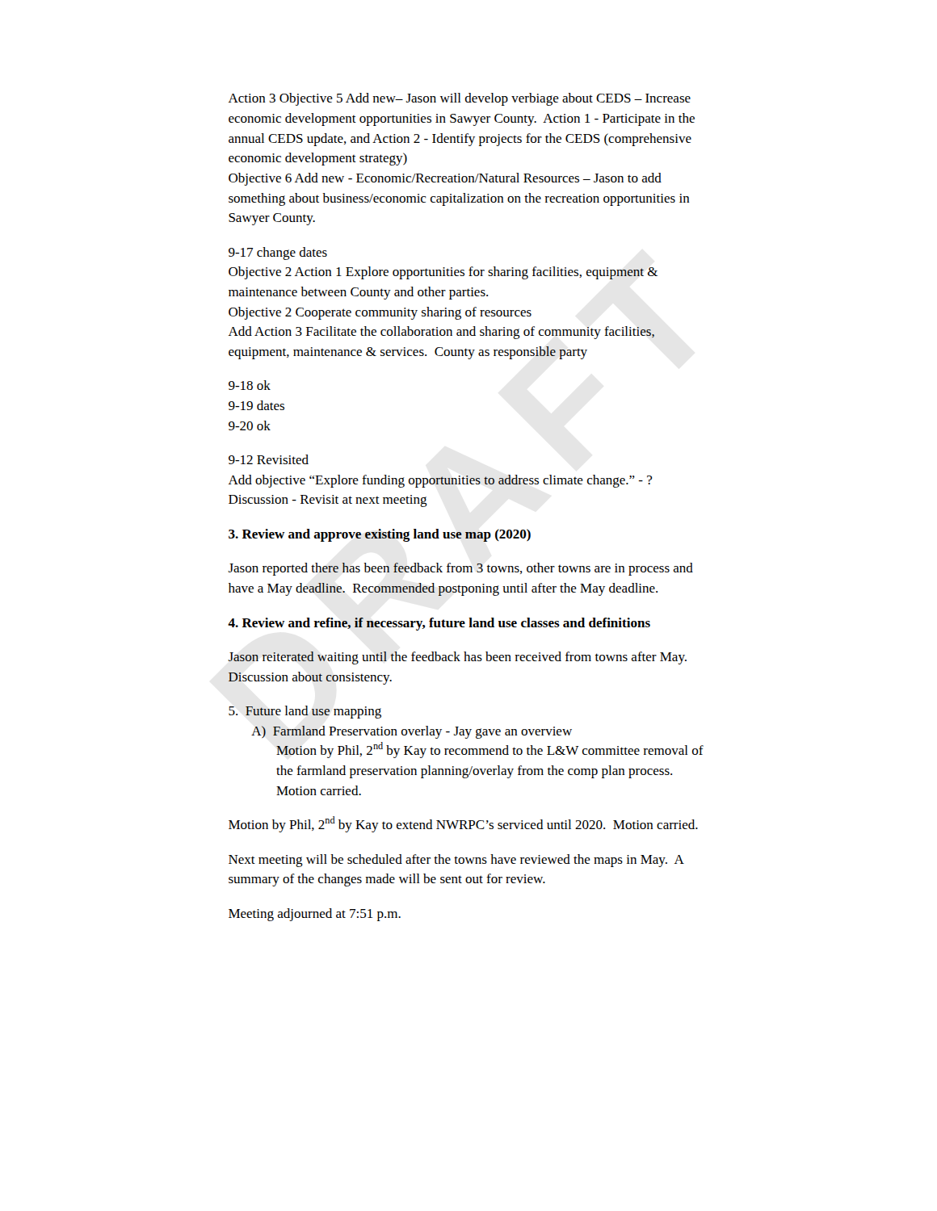DRAFT
Action 3 Objective 5 Add new– Jason will develop verbiage about CEDS – Increase economic development opportunities in Sawyer County. Action 1 - Participate in the annual CEDS update, and Action 2 - Identify projects for the CEDS (comprehensive economic development strategy)
Objective 6 Add new - Economic/Recreation/Natural Resources – Jason to add something about business/economic capitalization on the recreation opportunities in Sawyer County.
9-17 change dates
Objective 2 Action 1 Explore opportunities for sharing facilities, equipment & maintenance between County and other parties.
Objective 2 Cooperate community sharing of resources
Add Action 3 Facilitate the collaboration and sharing of community facilities, equipment, maintenance & services. County as responsible party
9-18 ok
9-19 dates
9-20 ok
9-12 Revisited
Add objective “Explore funding opportunities to address climate change.” - ?
Discussion - Revisit at next meeting
3. Review and approve existing land use map (2020)
Jason reported there has been feedback from 3 towns, other towns are in process and have a May deadline. Recommended postponing until after the May deadline.
4. Review and refine, if necessary, future land use classes and definitions
Jason reiterated waiting until the feedback has been received from towns after May. Discussion about consistency.
5. Future land use mapping
A) Farmland Preservation overlay - Jay gave an overview
Motion by Phil, 2nd by Kay to recommend to the L&W committee removal of the farmland preservation planning/overlay from the comp plan process. Motion carried.
Motion by Phil, 2nd by Kay to extend NWRPC’s serviced until 2020. Motion carried.
Next meeting will be scheduled after the towns have reviewed the maps in May. A summary of the changes made will be sent out for review.
Meeting adjourned at 7:51 p.m.